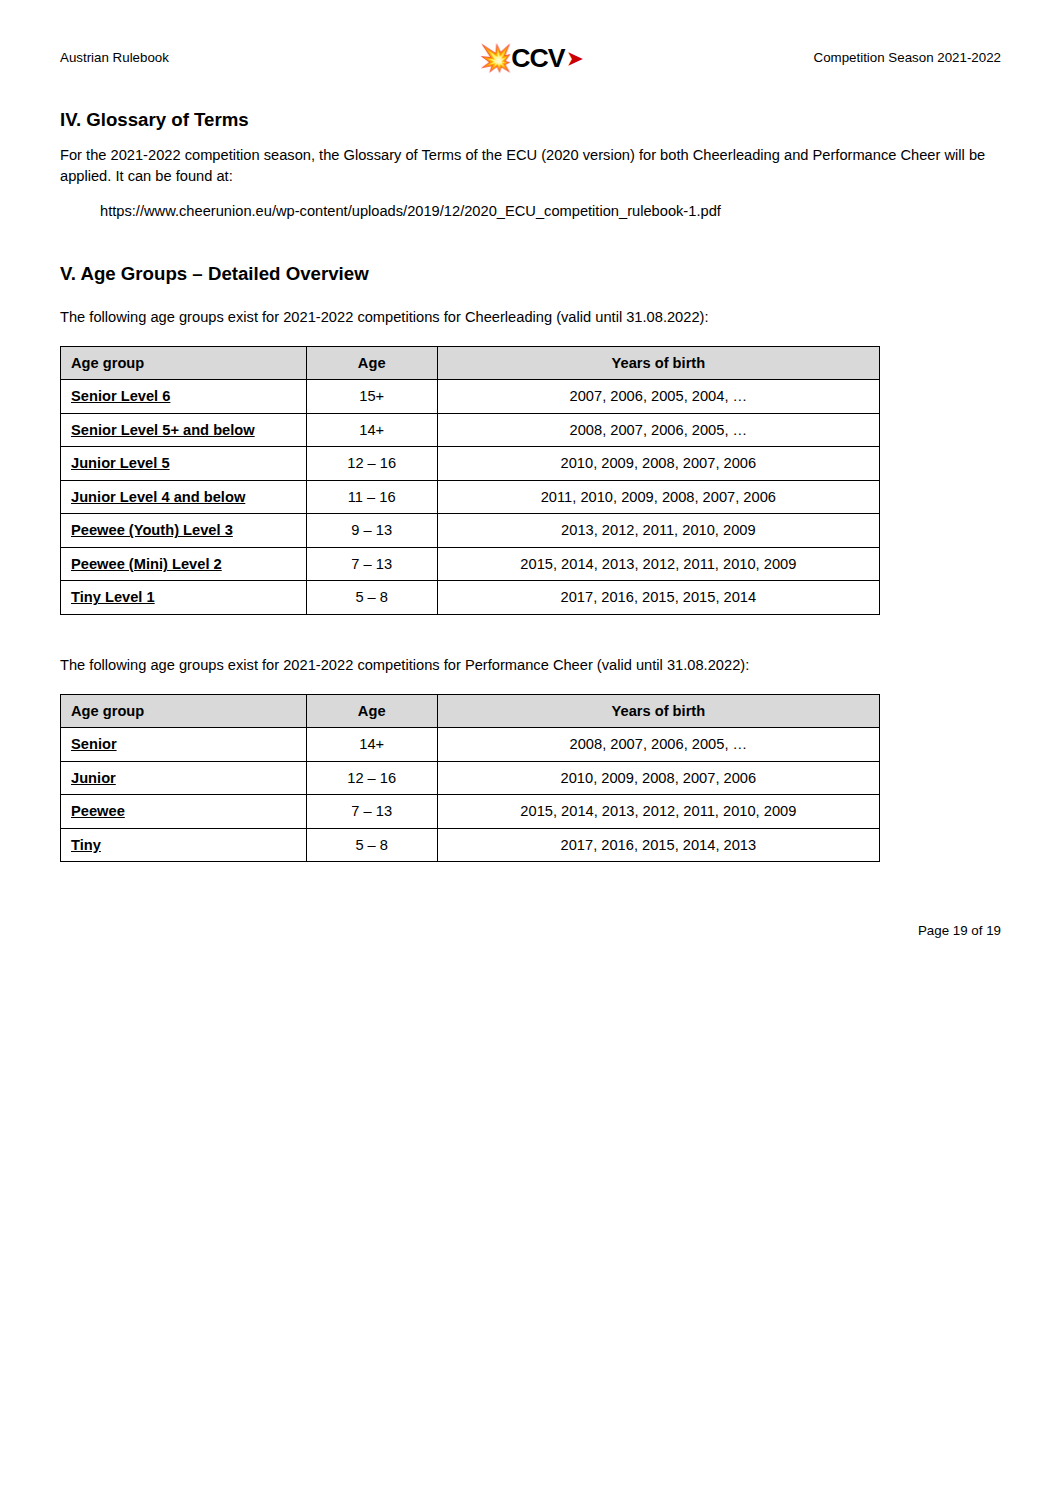Austrian Rulebook
💥CCV➤
Competition Season 2021-2022
IV. Glossary of Terms
For the 2021-2022 competition season, the Glossary of Terms of the ECU (2020 version) for both Cheerleading and Performance Cheer will be applied. It can be found at:
https://www.cheerunion.eu/wp-content/uploads/2019/12/2020_ECU_competition_rulebook-1.pdf
V. Age Groups – Detailed Overview
The following age groups exist for 2021-2022 competitions for Cheerleading (valid until 31.08.2022):
| Age group | Age | Years of birth |
| --- | --- | --- |
| Senior Level 6 | 15+ | 2007, 2006, 2005, 2004, … |
| Senior Level 5+ and below | 14+ | 2008, 2007, 2006, 2005, … |
| Junior Level 5 | 12 – 16 | 2010, 2009, 2008, 2007, 2006 |
| Junior Level 4 and below | 11 – 16 | 2011, 2010, 2009, 2008, 2007, 2006 |
| Peewee (Youth) Level 3 | 9 – 13 | 2013, 2012, 2011, 2010, 2009 |
| Peewee (Mini) Level 2 | 7 – 13 | 2015, 2014, 2013, 2012, 2011, 2010, 2009 |
| Tiny Level 1 | 5 – 8 | 2017, 2016, 2015, 2015, 2014 |
The following age groups exist for 2021-2022 competitions for Performance Cheer (valid until 31.08.2022):
| Age group | Age | Years of birth |
| --- | --- | --- |
| Senior | 14+ | 2008, 2007, 2006, 2005, … |
| Junior | 12 – 16 | 2010, 2009, 2008, 2007, 2006 |
| Peewee | 7 – 13 | 2015, 2014, 2013, 2012, 2011, 2010, 2009 |
| Tiny | 5 – 8 | 2017, 2016, 2015, 2014, 2013 |
Page 19 of 19